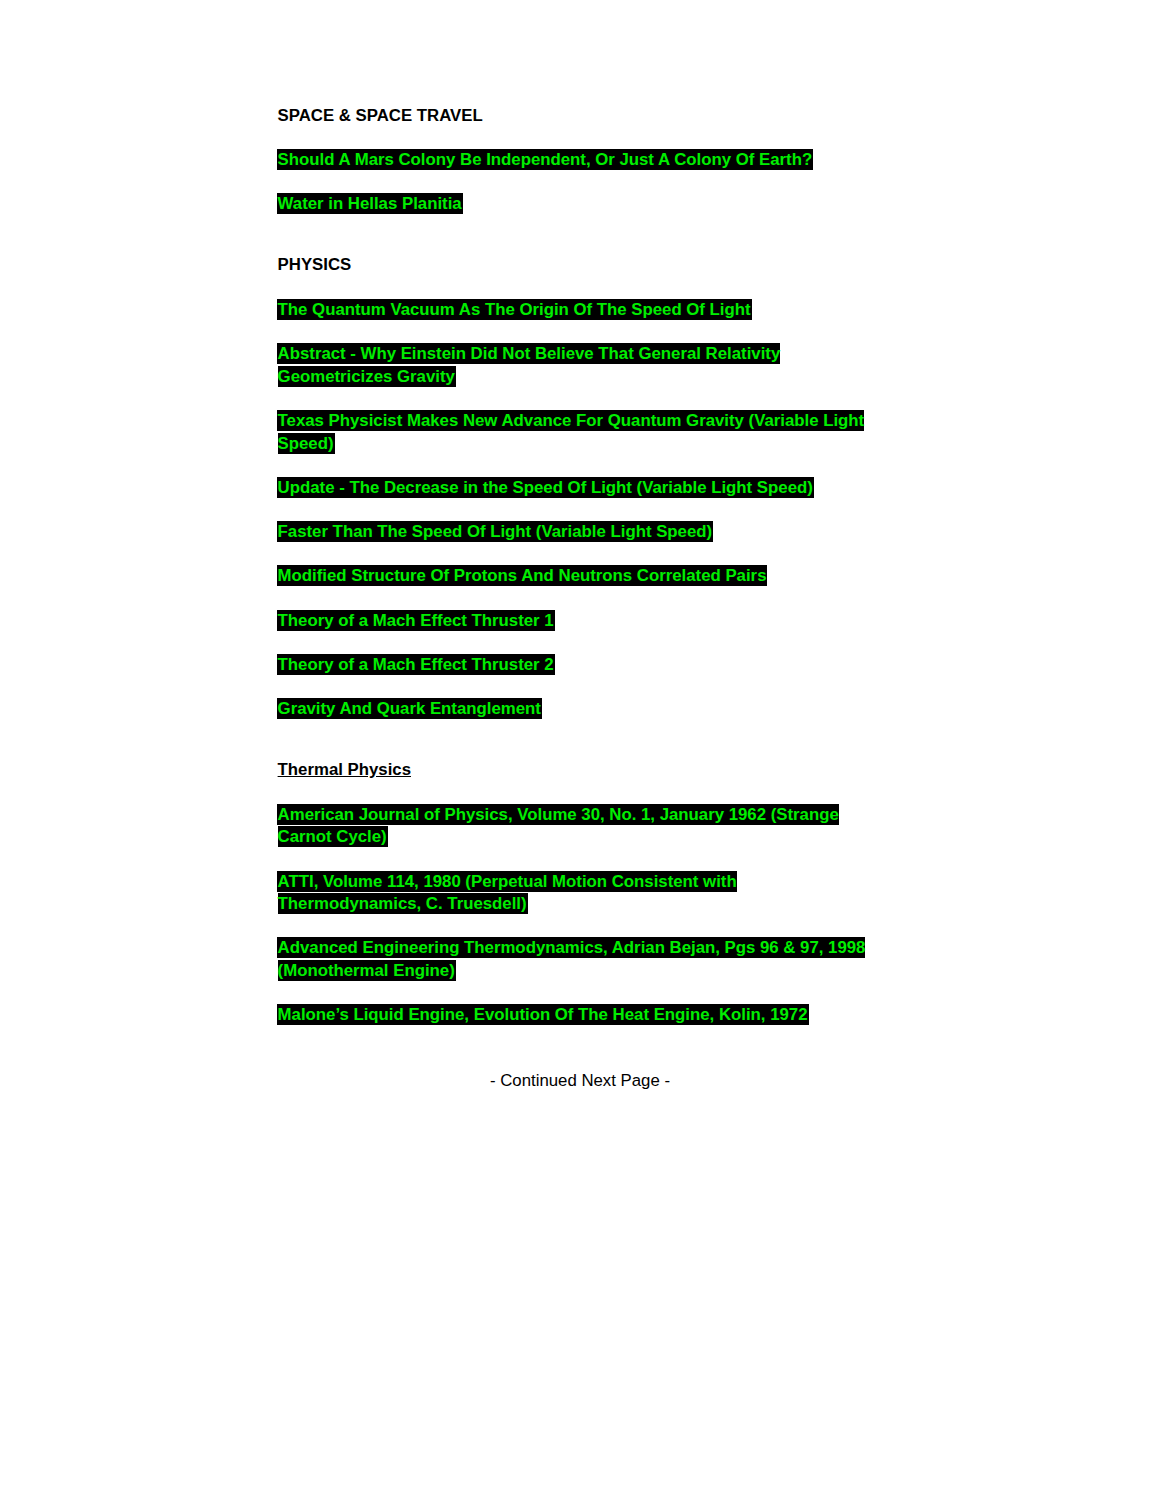SPACE & SPACE TRAVEL
Should A Mars Colony Be Independent, Or Just A Colony Of Earth?
Water in Hellas Planitia
PHYSICS
The Quantum Vacuum As The Origin Of The Speed Of Light
Abstract - Why Einstein Did Not Believe That General Relativity Geometricizes Gravity
Texas Physicist Makes New Advance For Quantum Gravity (Variable Light Speed)
Update - The Decrease in the Speed Of Light (Variable Light Speed)
Faster Than The Speed Of Light (Variable Light Speed)
Modified Structure Of Protons And Neutrons Correlated Pairs
Theory of a Mach Effect Thruster 1
Theory of a Mach Effect Thruster 2
Gravity And Quark Entanglement
Thermal Physics
American Journal of Physics, Volume 30, No. 1, January 1962 (Strange Carnot Cycle)
ATTI, Volume 114, 1980 (Perpetual Motion Consistent with Thermodynamics, C. Truesdell)
Advanced Engineering Thermodynamics, Adrian Bejan, Pgs 96 & 97, 1998 (Monothermal Engine)
Malone’s Liquid Engine, Evolution Of The Heat Engine, Kolin, 1972
- Continued Next Page -